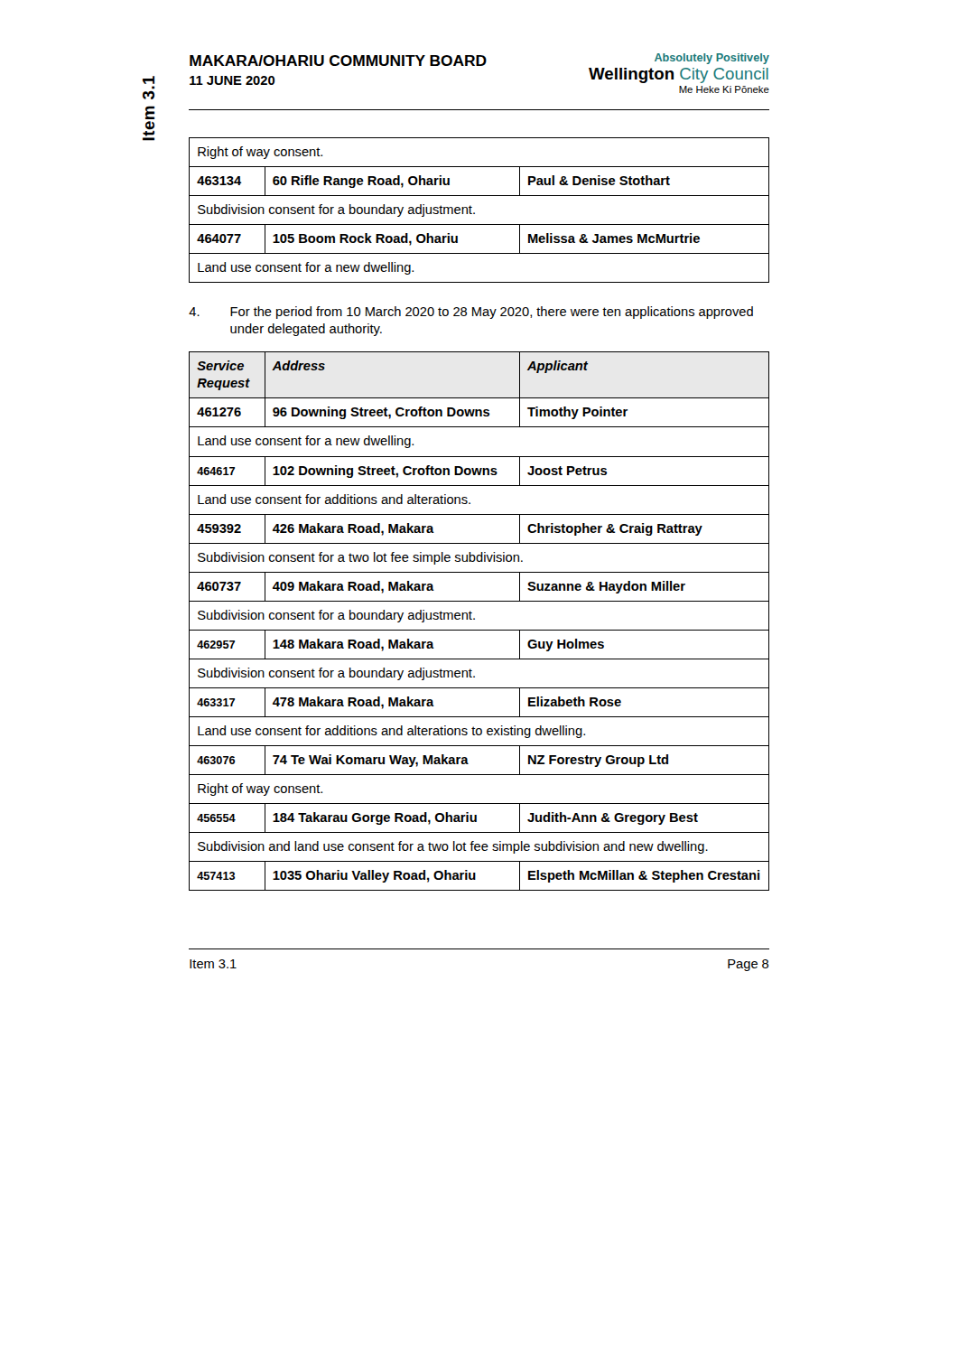Item 3.1
MAKARA/OHARIU COMMUNITY BOARD
11 JUNE 2020
Absolutely Positively
Wellington City Council
Me Heke Ki Pōneke
| Right of way consent. |
| 463134 | 60 Rifle Range Road, Ohariu | Paul & Denise Stothart |
| Subdivision consent for a boundary adjustment. |
| 464077 | 105 Boom Rock Road, Ohariu | Melissa & James McMurtrie |
| Land use consent for a new dwelling. |
4.
For the period from 10 March 2020 to 28 May 2020, there were ten applications approved under delegated authority.
| Service Request | Address | Applicant |
| 461276 | 96 Downing Street, Crofton Downs | Timothy Pointer |
| Land use consent for a new dwelling. |
| 464617 | 102 Downing Street, Crofton Downs | Joost Petrus |
| Land use consent for additions and alterations. |
| 459392 | 426 Makara Road, Makara | Christopher & Craig Rattray |
| Subdivision consent for a two lot fee simple subdivision. |
| 460737 | 409 Makara Road, Makara | Suzanne & Haydon Miller |
| Subdivision consent for a boundary adjustment. |
| 462957 | 148 Makara Road, Makara | Guy Holmes |
| Subdivision consent for a boundary adjustment. |
| 463317 | 478 Makara Road, Makara | Elizabeth Rose |
| Land use consent for additions and alterations to existing dwelling. |
| 463076 | 74 Te Wai Komaru Way, Makara | NZ Forestry Group Ltd |
| Right of way consent. |
| 456554 | 184 Takarau Gorge Road, Ohariu | Judith-Ann & Gregory Best |
| Subdivision and land use consent for a two lot fee simple subdivision and new dwelling. |
| 457413 | 1035 Ohariu Valley Road, Ohariu | Elspeth McMillan & Stephen Crestani |
Item 3.1
Page 8